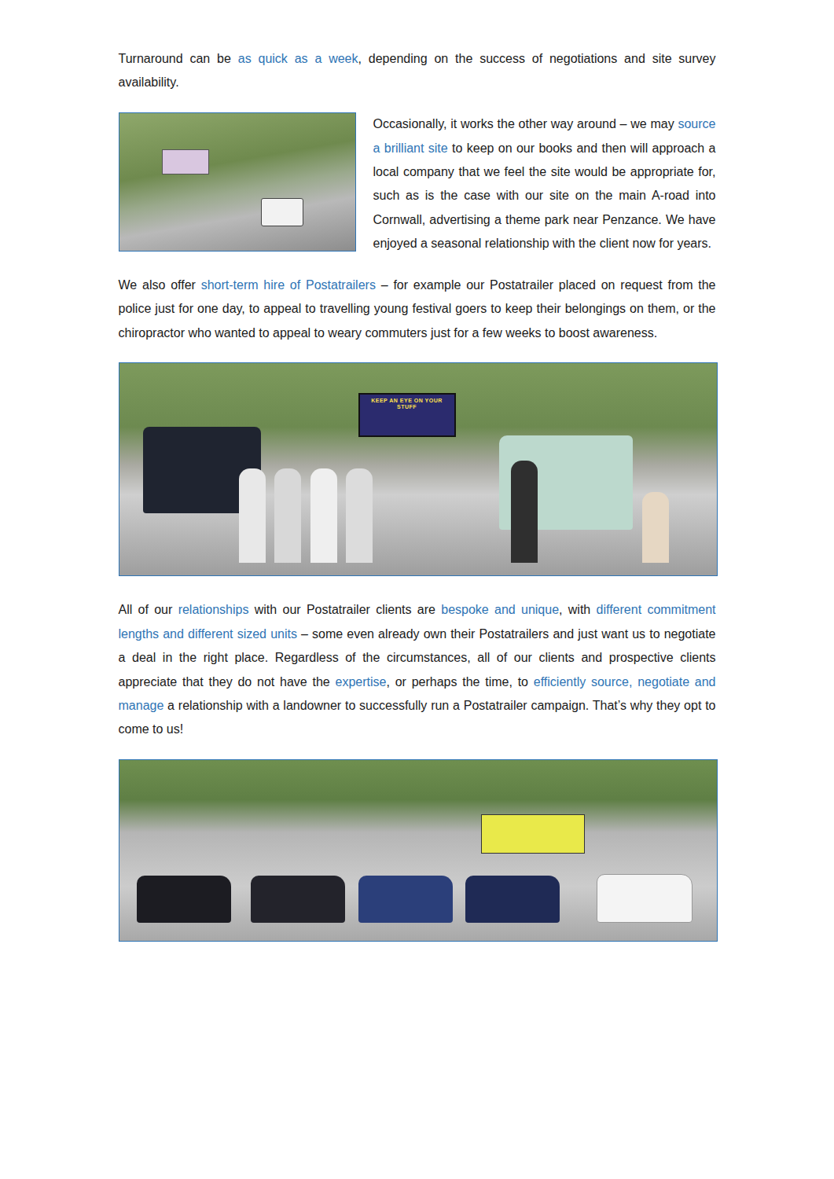Turnaround can be as quick as a week, depending on the success of negotiations and site survey availability.
Occasionally, it works the other way around – we may source a brilliant site to keep on our books and then will approach a local company that we feel the site would be appropriate for, such as is the case with our site on the main A-road into Cornwall, advertising a theme park near Penzance. We have enjoyed a seasonal relationship with the client now for years.
We also offer short-term hire of Postatrailers – for example our Postatrailer placed on request from the police just for one day, to appeal to travelling young festival goers to keep their belongings on them, or the chiropractor who wanted to appeal to weary commuters just for a few weeks to boost awareness.
All of our relationships with our Postatrailer clients are bespoke and unique, with different commitment lengths and different sized units – some even already own their Postatrailers and just want us to negotiate a deal in the right place. Regardless of the circumstances, all of our clients and prospective clients appreciate that they do not have the expertise, or perhaps the time, to efficiently source, negotiate and manage a relationship with a landowner to successfully run a Postatrailer campaign. That’s why they opt to come to us!